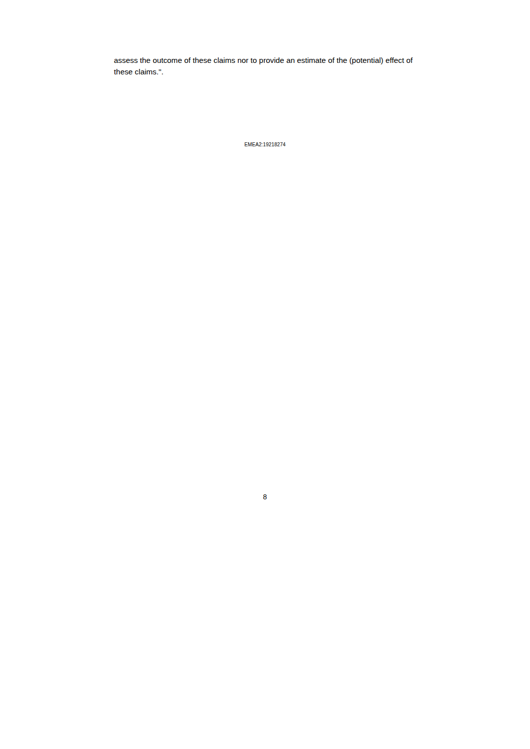assess the outcome of these claims nor to provide an estimate of the (potential) effect of these claims.".
EMEA2:19218274
8